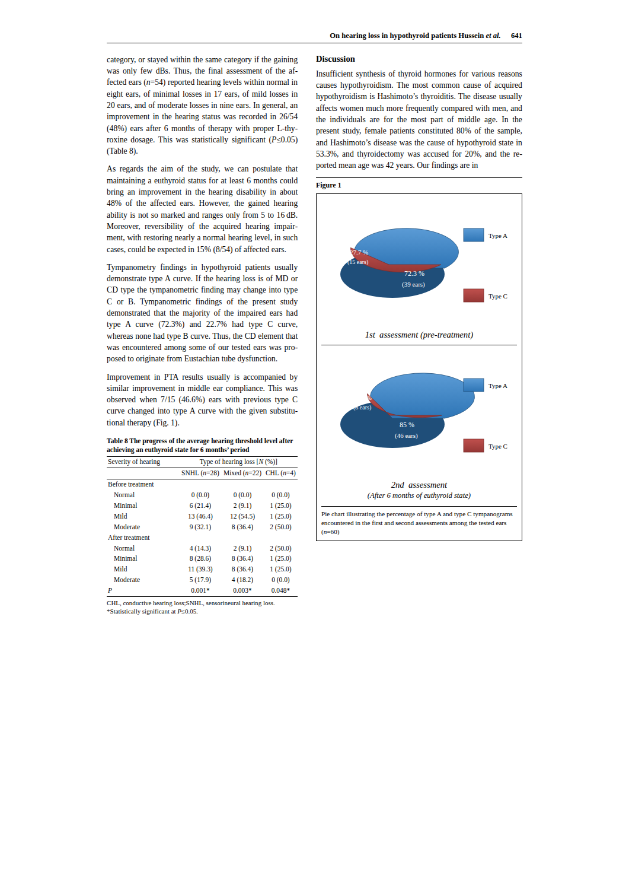On hearing loss in hypothyroid patients Hussein et al. 641
category, or stayed within the same category if the gaining was only few dBs. Thus, the final assessment of the affected ears (n=54) reported hearing levels within normal in eight ears, of minimal losses in 17 ears, of mild losses in 20 ears, and of moderate losses in nine ears. In general, an improvement in the hearing status was recorded in 26/54 (48%) ears after 6 months of therapy with proper L-thyroxine dosage. This was statistically significant (P≤0.05) (Table 8).
As regards the aim of the study, we can postulate that maintaining a euthyroid status for at least 6 months could bring an improvement in the hearing disability in about 48% of the affected ears. However, the gained hearing ability is not so marked and ranges only from 5 to 16 dB. Moreover, reversibility of the acquired hearing impairment, with restoring nearly a normal hearing level, in such cases, could be expected in 15% (8/54) of affected ears.
Tympanometry findings in hypothyroid patients usually demonstrate type A curve. If the hearing loss is of MD or CD type the tympanometric finding may change into type C or B. Tympanometric findings of the present study demonstrated that the majority of the impaired ears had type A curve (72.3%) and 22.7% had type C curve, whereas none had type B curve. Thus, the CD element that was encountered among some of our tested ears was proposed to originate from Eustachian tube dysfunction.
Improvement in PTA results usually is accompanied by similar improvement in middle ear compliance. This was observed when 7/15 (46.6%) ears with previous type C curve changed into type A curve with the given substitutional therapy (Fig. 1).
Table 8 The progress of the average hearing threshold level after achieving an euthyroid state for 6 months’ period
| Severity of hearing | Type of hearing loss [ N (%)] |
| --- | --- |
| | SNHL ( n =28) | Mixed ( n =22) | CHL ( n =4) |
| Before treatment |
| Normal | 0 (0.0) | 0 (0.0) | 0 (0.0) |
| Minimal | 6 (21.4) | 2 (9.1) | 1 (25.0) |
| Mild | 13 (46.4) | 12 (54.5) | 1 (25.0) |
| Moderate | 9 (32.1) | 8 (36.4) | 2 (50.0) |
| After treatment |
| Normal | 4 (14.3) | 2 (9.1) | 2 (50.0) |
| Minimal | 8 (28.6) | 8 (36.4) | 1 (25.0) |
| Mild | 11 (39.3) | 8 (36.4) | 1 (25.0) |
| Moderate | 5 (17.9) | 4 (18.2) | 0 (0.0) |
| P | 0.001* | 0.003* | 0.048* |
CHL, conductive hearing loss;SNHL, sensorineural hearing loss.
*Statistically significant at P≤0.05.
Discussion
Insufficient synthesis of thyroid hormones for various reasons causes hypothyroidism. The most common cause of acquired hypothyroidism is Hashimoto’s thyroiditis. The disease usually affects women much more frequently compared with men, and the individuals are for the most part of middle age. In the present study, female patients constituted 80% of the sample, and Hashimoto’s disease was the cause of hypothyroid state in 53.3%, and thyroidectomy was accused for 20%, and the reported mean age was 42 years. Our findings are in
Figure 1
72.3 % (39 ears) 27.7 % (15 ears) Type A Type C
1st assessment (pre-treatment)
85 % (46 ears) 15 % (8 ears) Type A Type C
2nd assessment
(After 6 months of euthyroid state)
Pie chart illustrating the percentage of type A and type C tympanograms encountered in the first and second assessments among the tested ears (n=60)